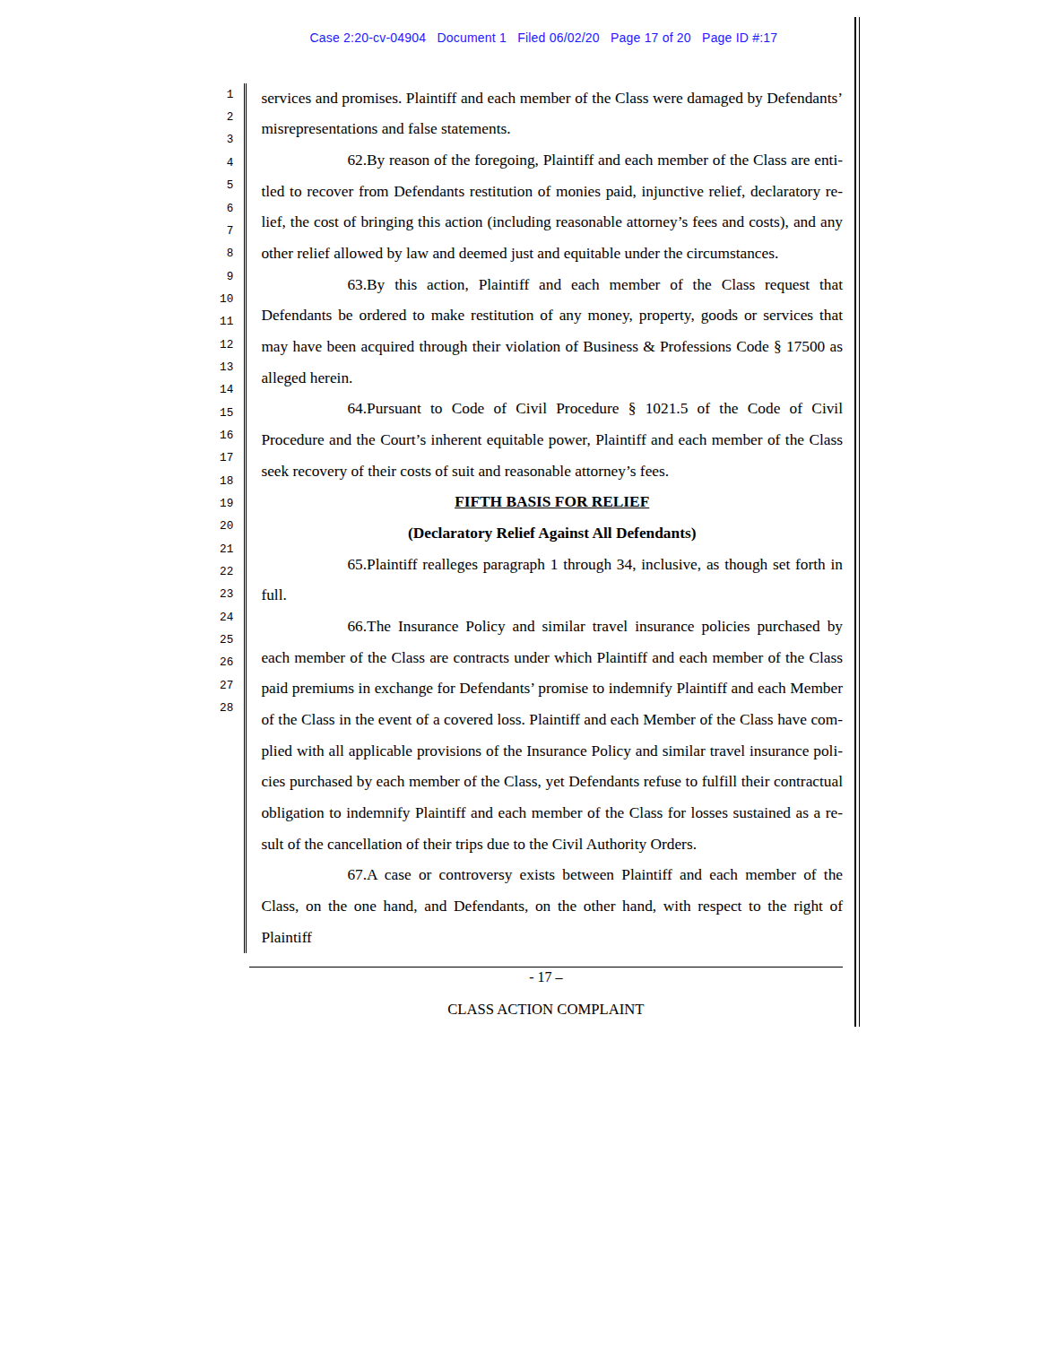Case 2:20-cv-04904 Document 1 Filed 06/02/20 Page 17 of 20 Page ID #:17
1
2
3
4
5
6
7
8
9
10
11
12
13
14
15
16
17
18
19
20
21
22
23
24
25
26
27
28
services and promises. Plaintiff and each member of the Class were damaged by Defendants’ misrepresentations and false statements.
62. By reason of the foregoing, Plaintiff and each member of the Class are entitled to recover from Defendants restitution of monies paid, injunctive relief, declaratory relief, the cost of bringing this action (including reasonable attorney’s fees and costs), and any other relief allowed by law and deemed just and equitable under the circumstances.
63. By this action, Plaintiff and each member of the Class request that Defendants be ordered to make restitution of any money, property, goods or services that may have been acquired through their violation of Business & Professions Code § 17500 as alleged herein.
64. Pursuant to Code of Civil Procedure § 1021.5 of the Code of Civil Procedure and the Court’s inherent equitable power, Plaintiff and each member of the Class seek recovery of their costs of suit and reasonable attorney’s fees.
FIFTH BASIS FOR RELIEF
(Declaratory Relief Against All Defendants)
65. Plaintiff realleges paragraph 1 through 34, inclusive, as though set forth in full.
66. The Insurance Policy and similar travel insurance policies purchased by each member of the Class are contracts under which Plaintiff and each member of the Class paid premiums in exchange for Defendants’ promise to indemnify Plaintiff and each Member of the Class in the event of a covered loss. Plaintiff and each Member of the Class have complied with all applicable provisions of the Insurance Policy and similar travel insurance policies purchased by each member of the Class, yet Defendants refuse to fulfill their contractual obligation to indemnify Plaintiff and each member of the Class for losses sustained as a result of the cancellation of their trips due to the Civil Authority Orders.
67. A case or controversy exists between Plaintiff and each member of the Class, on the one hand, and Defendants, on the other hand, with respect to the right of Plaintiff
- 17 –
CLASS ACTION COMPLAINT